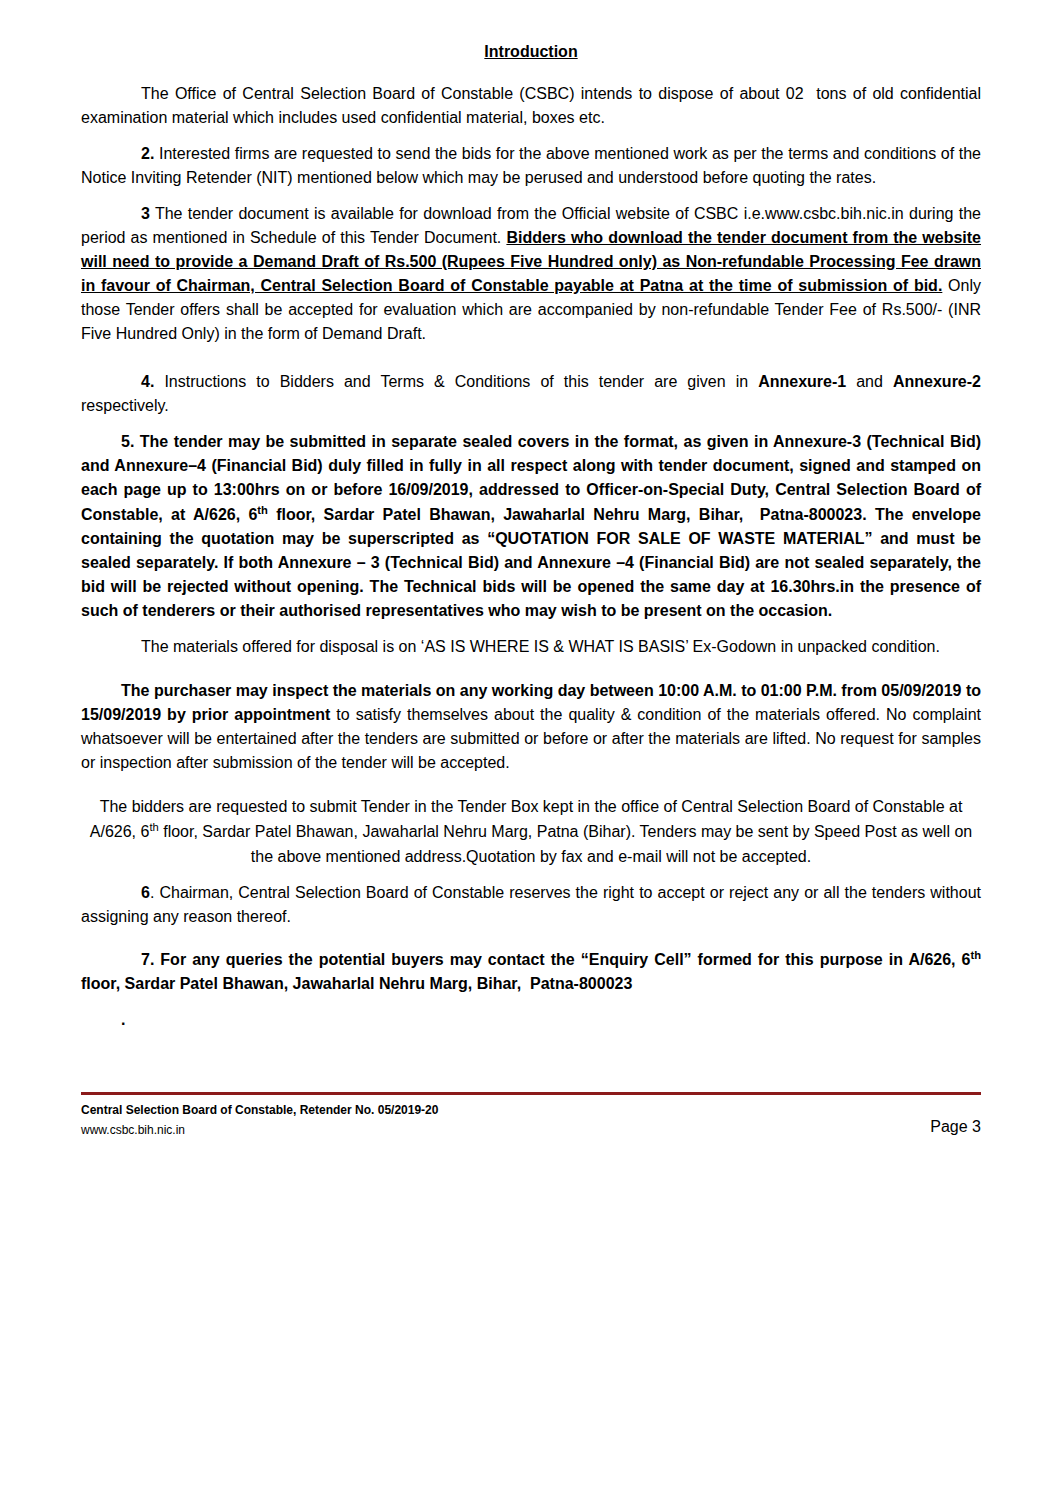Introduction
The Office of Central Selection Board of Constable (CSBC) intends to dispose of about 02 tons of old confidential examination material which includes used confidential material, boxes etc.
2. Interested firms are requested to send the bids for the above mentioned work as per the terms and conditions of the Notice Inviting Retender (NIT) mentioned below which may be perused and understood before quoting the rates.
3 The tender document is available for download from the Official website of CSBC i.e.www.csbc.bih.nic.in during the period as mentioned in Schedule of this Tender Document. Bidders who download the tender document from the website will need to provide a Demand Draft of Rs.500 (Rupees Five Hundred only) as Non-refundable Processing Fee drawn in favour of Chairman, Central Selection Board of Constable payable at Patna at the time of submission of bid. Only those Tender offers shall be accepted for evaluation which are accompanied by non-refundable Tender Fee of Rs.500/- (INR Five Hundred Only) in the form of Demand Draft.
4. Instructions to Bidders and Terms & Conditions of this tender are given in Annexure-1 and Annexure-2 respectively.
5. The tender may be submitted in separate sealed covers in the format, as given in Annexure-3 (Technical Bid) and Annexure–4 (Financial Bid) duly filled in fully in all respect along with tender document, signed and stamped on each page up to 13:00hrs on or before 16/09/2019, addressed to Officer-on-Special Duty, Central Selection Board of Constable, at A/626, 6th floor, Sardar Patel Bhawan, Jawaharlal Nehru Marg, Bihar, Patna-800023. The envelope containing the quotation may be superscripted as “QUOTATION FOR SALE OF WASTE MATERIAL” and must be sealed separately. If both Annexure – 3 (Technical Bid) and Annexure –4 (Financial Bid) are not sealed separately, the bid will be rejected without opening. The Technical bids will be opened the same day at 16.30hrs.in the presence of such of tenderers or their authorised representatives who may wish to be present on the occasion.
The materials offered for disposal is on ‘AS IS WHERE IS & WHAT IS BASIS’ Ex-Godown in unpacked condition.
The purchaser may inspect the materials on any working day between 10:00 A.M. to 01:00 P.M. from 05/09/2019 to 15/09/2019 by prior appointment to satisfy themselves about the quality & condition of the materials offered. No complaint whatsoever will be entertained after the tenders are submitted or before or after the materials are lifted. No request for samples or inspection after submission of the tender will be accepted.
The bidders are requested to submit Tender in the Tender Box kept in the office of Central Selection Board of Constable at A/626, 6th floor, Sardar Patel Bhawan, Jawaharlal Nehru Marg, Patna (Bihar). Tenders may be sent by Speed Post as well on the above mentioned address.Quotation by fax and e-mail will not be accepted.
6. Chairman, Central Selection Board of Constable reserves the right to accept or reject any or all the tenders without assigning any reason thereof.
7. For any queries the potential buyers may contact the “Enquiry Cell” formed for this purpose in A/626, 6th floor, Sardar Patel Bhawan, Jawaharlal Nehru Marg, Bihar, Patna-800023
.
Central Selection Board of Constable, Retender No. 05/2019-20
www.csbc.bih.nic.in
Page 3